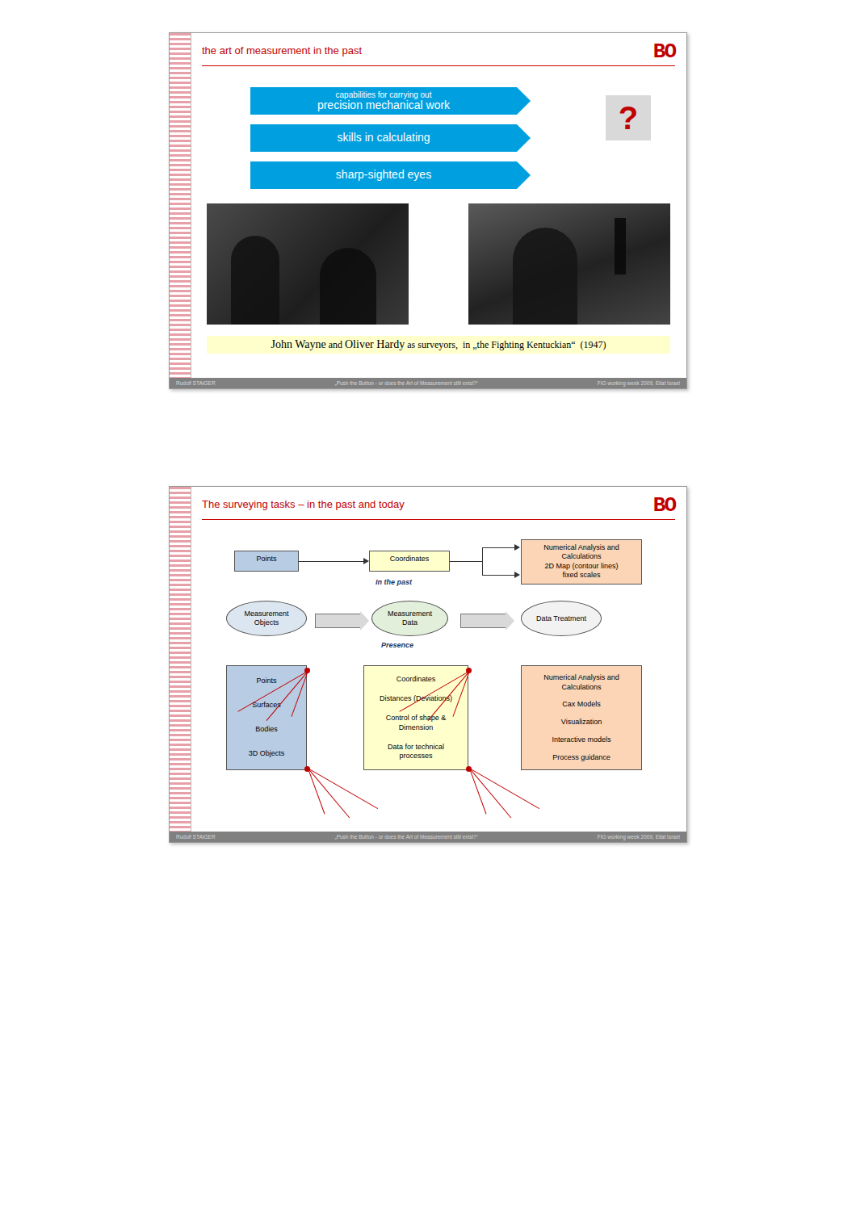the art of measurement in the past
BO
capabilities for carrying out precision mechanical work
skills in calculating
sharp-sighted eyes
?
John Wayne and Oliver Hardy as surveyors, in „the Fighting Kentuckian“ (1947)
Rudolf STAIGER „Push the Button - or does the Art of Measurement still exist?“ FIG working week 2009, Eilat Israel
The surveying tasks – in the past and today
BO
Points
Coordinates
Numerical Analysis and
Calculations
2D Map (contour lines)
fixed scales
In the past
Measurement
Objects
Measurement
Data
Data Treatment
Presence
Points Surfaces Bodies 3D Objects
Coordinates Distances (Deviations) Control of shape &
Dimension Data for technical
processes
Numerical Analysis and
Calculations Cax Models Visualization Interactive models Process guidance
Rudolf STAIGER „Push the Button - or does the Art of Measurement still exist?“ FIG working week 2009, Eilat Israel